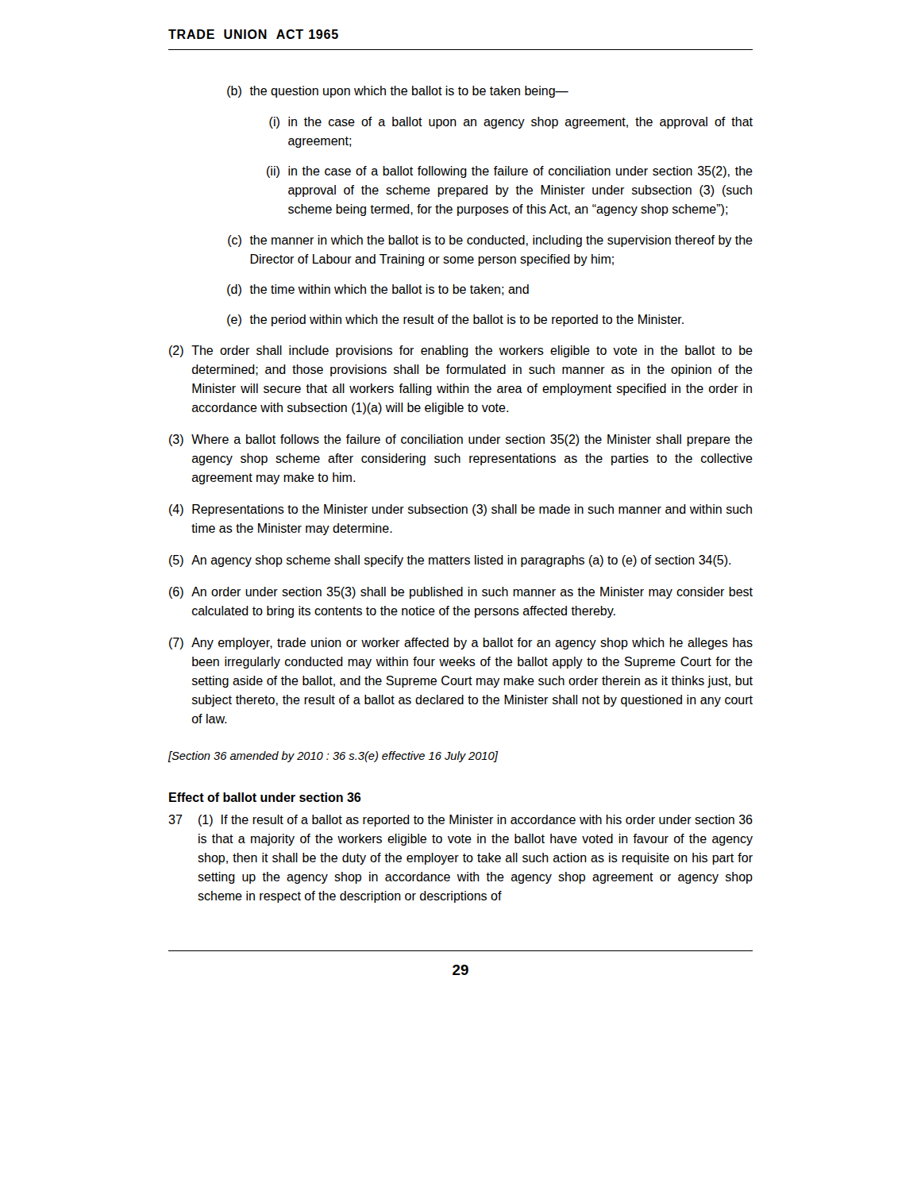TRADE UNION ACT 1965
(b) the question upon which the ballot is to be taken being—
(i) in the case of a ballot upon an agency shop agreement, the approval of that agreement;
(ii) in the case of a ballot following the failure of conciliation under section 35(2), the approval of the scheme prepared by the Minister under subsection (3) (such scheme being termed, for the purposes of this Act, an “agency shop scheme”);
(c) the manner in which the ballot is to be conducted, including the supervision thereof by the Director of Labour and Training or some person specified by him;
(d) the time within which the ballot is to be taken; and
(e) the period within which the result of the ballot is to be reported to the Minister.
(2) The order shall include provisions for enabling the workers eligible to vote in the ballot to be determined; and those provisions shall be formulated in such manner as in the opinion of the Minister will secure that all workers falling within the area of employment specified in the order in accordance with subsection (1)(a) will be eligible to vote.
(3) Where a ballot follows the failure of conciliation under section 35(2) the Minister shall prepare the agency shop scheme after considering such representations as the parties to the collective agreement may make to him.
(4) Representations to the Minister under subsection (3) shall be made in such manner and within such time as the Minister may determine.
(5) An agency shop scheme shall specify the matters listed in paragraphs (a) to (e) of section 34(5).
(6) An order under section 35(3) shall be published in such manner as the Minister may consider best calculated to bring its contents to the notice of the persons affected thereby.
(7) Any employer, trade union or worker affected by a ballot for an agency shop which he alleges has been irregularly conducted may within four weeks of the ballot apply to the Supreme Court for the setting aside of the ballot, and the Supreme Court may make such order therein as it thinks just, but subject thereto, the result of a ballot as declared to the Minister shall not by questioned in any court of law.
[Section 36 amended by 2010 : 36 s.3(e) effective 16 July 2010]
Effect of ballot under section 36
37 (1) If the result of a ballot as reported to the Minister in accordance with his order under section 36 is that a majority of the workers eligible to vote in the ballot have voted in favour of the agency shop, then it shall be the duty of the employer to take all such action as is requisite on his part for setting up the agency shop in accordance with the agency shop agreement or agency shop scheme in respect of the description or descriptions of
29